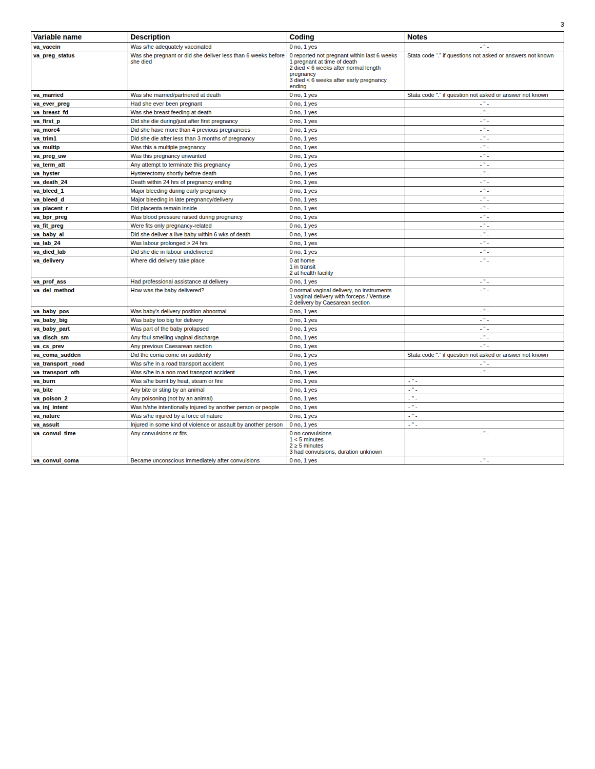3
| Variable name | Description | Coding | Notes |
| --- | --- | --- | --- |
| va_vaccin | Was s/he adequately vaccinated | 0 no, 1 yes | - " - |
| va_preg_status | Was she pregnant or did she deliver less than 6 weeks before she died | 0 reported not pregnant within last 6 weeks 1 pregnant at time of death 2 died < 6 weeks after normal length pregnancy 3 died < 6 weeks after early pregnancy ending | Stata code “.” if questions not asked or answers not known |
| va_married | Was she married/partnered at death | 0 no, 1 yes | Stata code “.” if question not asked or answer not known |
| va_ever_preg | Had she ever been pregnant | 0 no, 1 yes | - " - |
| va_breast_fd | Was she breast feeding at death | 0 no, 1 yes | - " - |
| va_first_p | Did she die during/just after first pregnancy | 0 no, 1 yes | - " - |
| va_more4 | Did she have more than 4 previous pregnancies | 0 no, 1 yes | - " - |
| va_trim1 | Did she die after less than 3 months of pregnancy | 0 no, 1 yes | - " - |
| va_multip | Was this a multiple pregnancy | 0 no, 1 yes | - " - |
| va_preg_uw | Was this pregnancy unwanted | 0 no, 1 yes | - " - |
| va_term_att | Any attempt to terminate this pregnancy | 0 no, 1 yes | - " - |
| va_hyster | Hysterectomy shortly before death | 0 no, 1 yes | - " - |
| va_death_24 | Death within 24 hrs of pregnancy ending | 0 no, 1 yes | - " - |
| va_bleed_1 | Major bleeding during early pregnancy | 0 no, 1 yes | - " - |
| va_bleed_d | Major bleeding in late pregnancy/delivery | 0 no, 1 yes | - " - |
| va_placent_r | Did placenta remain inside | 0 no, 1 yes | - " - |
| va_bpr_preg | Was blood pressure raised during pregnancy | 0 no, 1 yes | - " - |
| va_fit_preg | Were fits only pregnancy-related | 0 no, 1 yes | - " - |
| va_baby_al | Did she deliver a live baby within 6 wks of death | 0 no, 1 yes | - " - |
| va_lab_24 | Was labour prolonged > 24 hrs | 0 no, 1 yes | - " - |
| va_died_lab | Did she die in labour undelivered | 0 no, 1 yes | - " - |
| va_delivery | Where did delivery take place | 0 at home 1 in transit 2 at health facility | - " - |
| va_prof_ass | Had professional assistance at delivery | 0 no, 1 yes | - " - |
| va_del_method | How was the baby delivered? | 0 normal vaginal delivery, no instruments 1 vaginal delivery with forceps / Ventuse 2 delivery by Caesarean section | - " - |
| va_baby_pos | Was baby's delivery position abnormal | 0 no, 1 yes | - " - |
| va_baby_big | Was baby too big for delivery | 0 no, 1 yes | - " - |
| va_baby_part | Was part of the baby prolapsed | 0 no, 1 yes | - " - |
| va_disch_sm | Any foul smelling vaginal discharge | 0 no, 1 yes | - " - |
| va_cs_prev | Any previous Caesarean section | 0 no, 1 yes | - " - |
| va_coma_sudden | Did the coma come on suddenly | 0 no, 1 yes | Stata code “.” if question not asked or answer not known |
| va_transport _road | Was s/he in a road transport accident | 0 no, 1 yes | - " - |
| va_transport_oth | Was s/he in a non road transport accident | 0 no, 1 yes | - " - |
| va_burn | Was s/he burnt by heat, steam or fire | 0 no, 1 yes | - " - |
| va_bite | Any bite or sting by an animal | 0 no, 1 yes | - " - |
| va_poison_2 | Any poisoning (not by an animal) | 0 no, 1 yes | - " - |
| va_inj_intent | Was h/she intentionally injured by another person or people | 0 no, 1 yes | - " - |
| va_nature | Was s/he injured by a force of nature | 0 no, 1 yes | - " - |
| va_assult | Injured in some kind of violence or assault by another person | 0 no, 1 yes | - " - |
| va_convul_time | Any convulsions or fits | 0 no convulsions 1 < 5 minutes 2 ≥ 5 minutes 3 had convulsions, duration unknown | - " - |
| va_convul_coma | Became unconscious immediately after convulsions | 0 no, 1 yes | - " - |